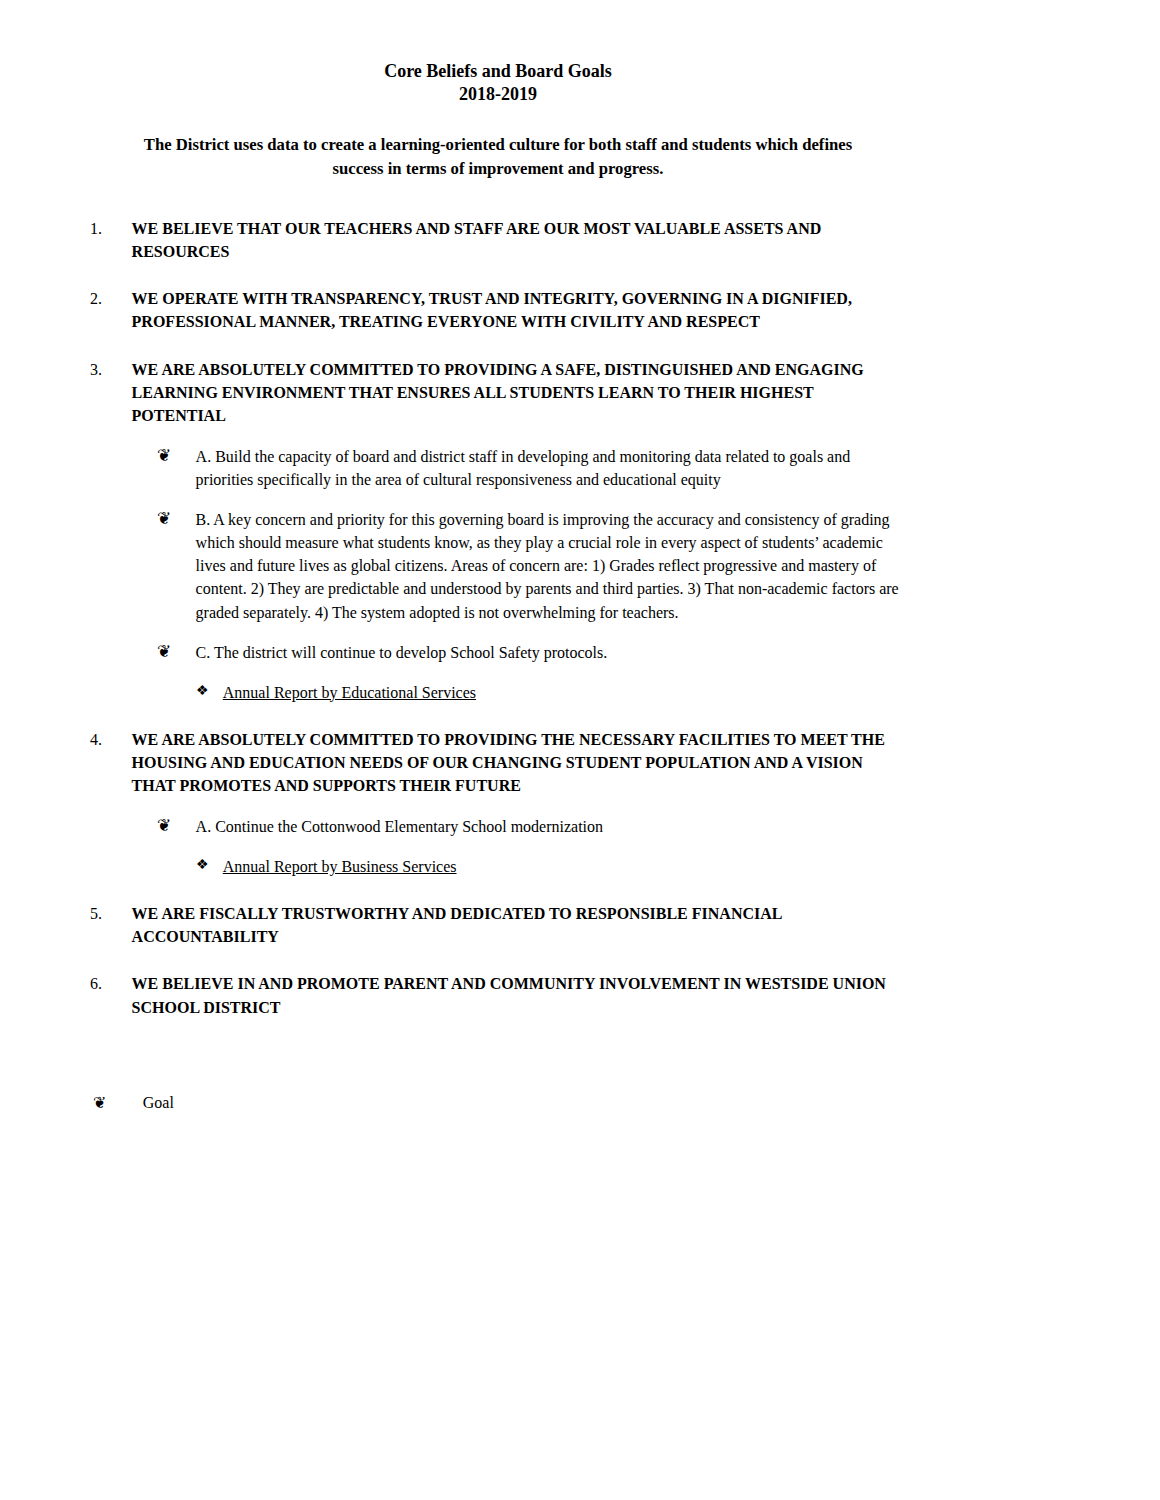Core Beliefs and Board Goals2018-2019
The District uses data to create a learning-oriented culture for both staff and students which defines success in terms of improvement and progress.
We believe that our teachers and staff are our most valuable assets and resources
We operate with transparency, trust and integrity, governing in a dignified, professional manner, treating everyone with civility and respect
We are absolutely committed to providing a safe, distinguished and engaging learning environment that ensures all students learn to their highest potential
A. Build the capacity of board and district staff in developing and monitoring data related to goals and priorities specifically in the area of cultural responsiveness and educational equity
B. A key concern and priority for this governing board is improving the accuracy and consistency of grading which should measure what students know, as they play a crucial role in every aspect of students’ academic lives and future lives as global citizens. Areas of concern are: 1) Grades reflect progressive and mastery of content. 2) They are predictable and understood by parents and third parties. 3) That non-academic factors are graded separately. 4) The system adopted is not overwhelming for teachers.
C. The district will continue to develop School Safety protocols.
Annual Report by Educational Services
We are absolutely committed to providing the necessary facilities to meet the housing and education needs of our changing student population and a vision that promotes and supports their future
A. Continue the Cottonwood Elementary School modernization
Annual Report by Business Services
We are fiscally trustworthy and dedicated to responsible financial accountability
We believe in and promote parent and community involvement in Westside Union School District
❦Goal